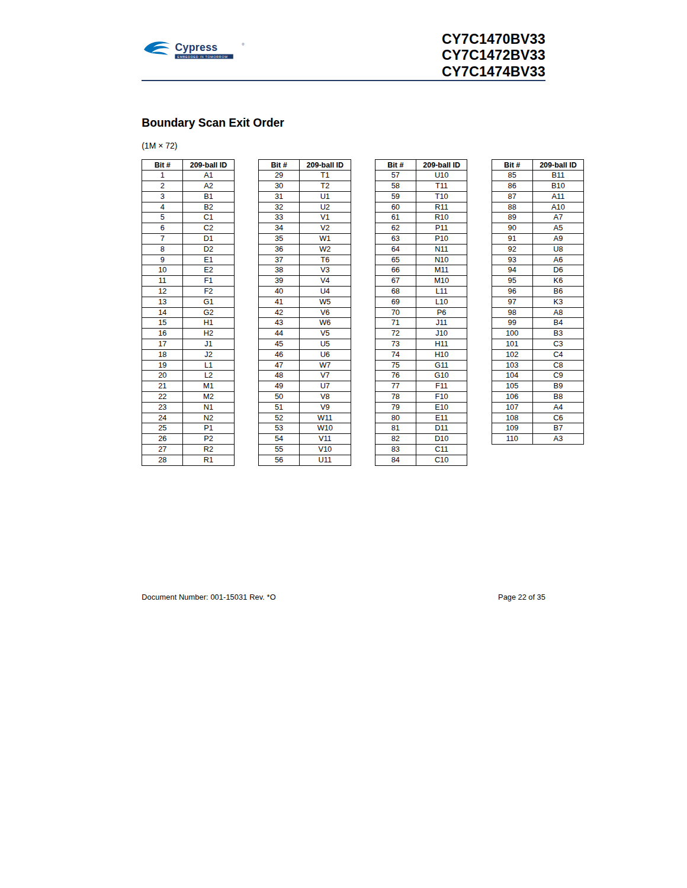Cypress ® EMBEDDED IN TOMORROW
CY7C1470BV33
CY7C1472BV33
CY7C1474BV33
Boundary Scan Exit Order
(1M × 72)
| Bit # | 209-ball ID |
| --- | --- |
| 1 | A1 |
| 2 | A2 |
| 3 | B1 |
| 4 | B2 |
| 5 | C1 |
| 6 | C2 |
| 7 | D1 |
| 8 | D2 |
| 9 | E1 |
| 10 | E2 |
| 11 | F1 |
| 12 | F2 |
| 13 | G1 |
| 14 | G2 |
| 15 | H1 |
| 16 | H2 |
| 17 | J1 |
| 18 | J2 |
| 19 | L1 |
| 20 | L2 |
| 21 | M1 |
| 22 | M2 |
| 23 | N1 |
| 24 | N2 |
| 25 | P1 |
| 26 | P2 |
| 27 | R2 |
| 28 | R1 |
| Bit # | 209-ball ID |
| --- | --- |
| 29 | T1 |
| 30 | T2 |
| 31 | U1 |
| 32 | U2 |
| 33 | V1 |
| 34 | V2 |
| 35 | W1 |
| 36 | W2 |
| 37 | T6 |
| 38 | V3 |
| 39 | V4 |
| 40 | U4 |
| 41 | W5 |
| 42 | V6 |
| 43 | W6 |
| 44 | V5 |
| 45 | U5 |
| 46 | U6 |
| 47 | W7 |
| 48 | V7 |
| 49 | U7 |
| 50 | V8 |
| 51 | V9 |
| 52 | W11 |
| 53 | W10 |
| 54 | V11 |
| 55 | V10 |
| 56 | U11 |
| Bit # | 209-ball ID |
| --- | --- |
| 57 | U10 |
| 58 | T11 |
| 59 | T10 |
| 60 | R11 |
| 61 | R10 |
| 62 | P11 |
| 63 | P10 |
| 64 | N11 |
| 65 | N10 |
| 66 | M11 |
| 67 | M10 |
| 68 | L11 |
| 69 | L10 |
| 70 | P6 |
| 71 | J11 |
| 72 | J10 |
| 73 | H11 |
| 74 | H10 |
| 75 | G11 |
| 76 | G10 |
| 77 | F11 |
| 78 | F10 |
| 79 | E10 |
| 80 | E11 |
| 81 | D11 |
| 82 | D10 |
| 83 | C11 |
| 84 | C10 |
| Bit # | 209-ball ID |
| --- | --- |
| 85 | B11 |
| 86 | B10 |
| 87 | A11 |
| 88 | A10 |
| 89 | A7 |
| 90 | A5 |
| 91 | A9 |
| 92 | U8 |
| 93 | A6 |
| 94 | D6 |
| 95 | K6 |
| 96 | B6 |
| 97 | K3 |
| 98 | A8 |
| 99 | B4 |
| 100 | B3 |
| 101 | C3 |
| 102 | C4 |
| 103 | C8 |
| 104 | C9 |
| 105 | B9 |
| 106 | B8 |
| 107 | A4 |
| 108 | C6 |
| 109 | B7 |
| 110 | A3 |
Document Number: 001-15031 Rev. *O
Page 22 of 35